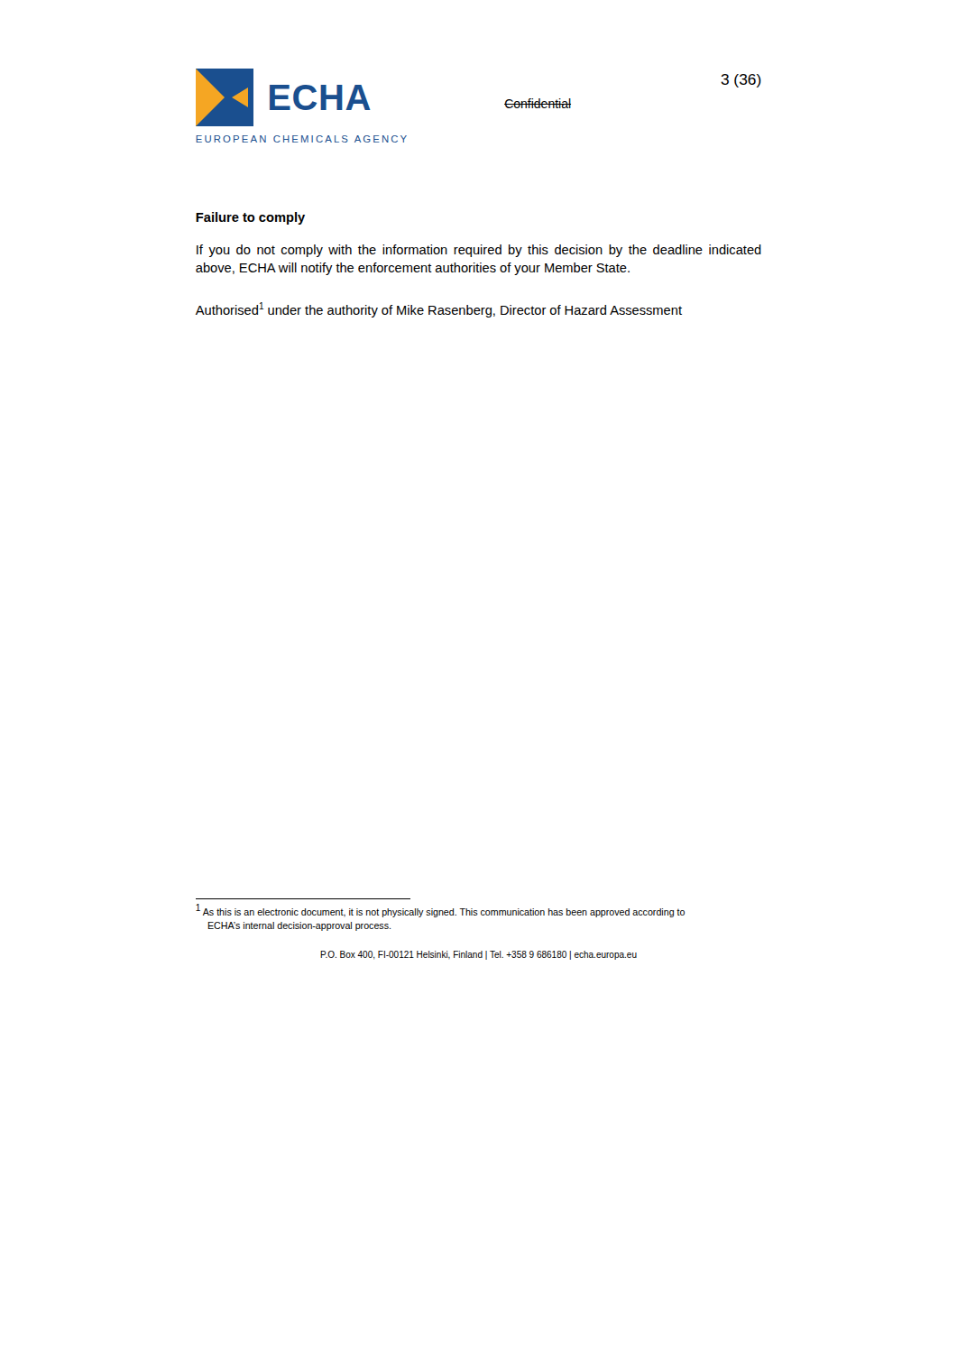ECHA
EUROPEAN CHEMICALS AGENCY
Confidential
3 (36)
Failure to comply
If you do not comply with the information required by this decision by the deadline indicated above, ECHA will notify the enforcement authorities of your Member State.
Authorised1 under the authority of Mike Rasenberg, Director of Hazard Assessment
1 As this is an electronic document, it is not physically signed. This communication has been approved according to ECHA’s internal decision-approval process.
P.O. Box 400, FI-00121 Helsinki, Finland | Tel. +358 9 686180 | echa.europa.eu